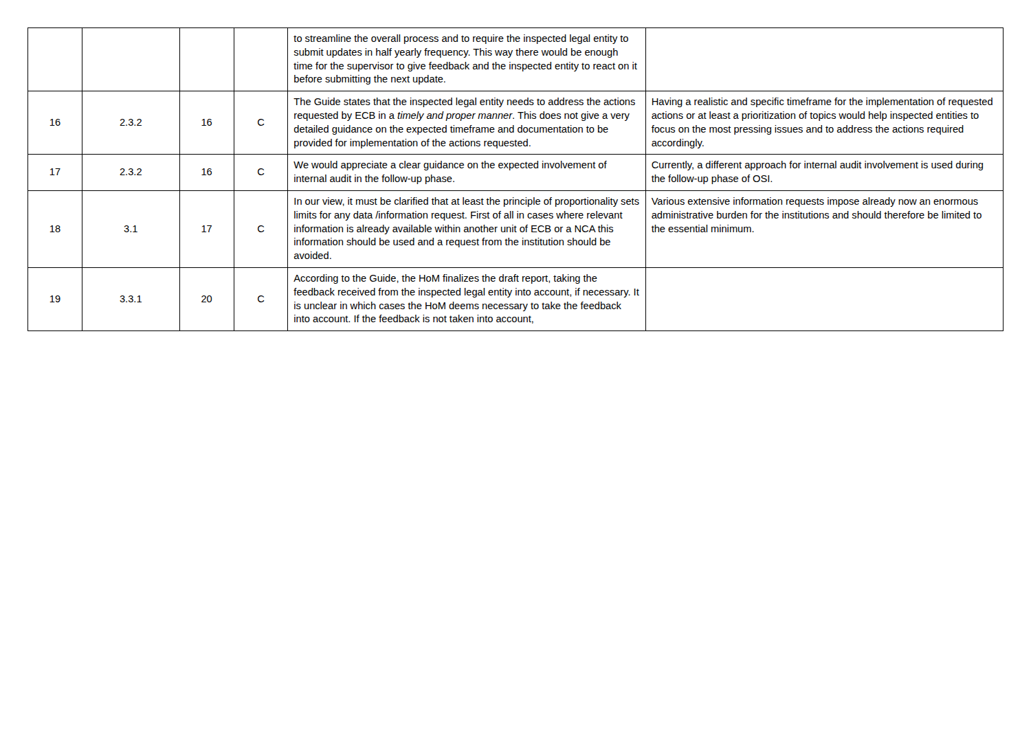| | | | | to streamline the overall process and to require the inspected legal entity to submit updates in half yearly frequency. This way there would be enough time for the supervisor to give feedback and the inspected entity to react on it before submitting the next update. | |
| 16 | 2.3.2 | 16 | C | The Guide states that the inspected legal entity needs to address the actions requested by ECB in a timely and proper manner . This does not give a very detailed guidance on the expected timeframe and documentation to be provided for implementation of the actions requested. | Having a realistic and specific timeframe for the implementation of requested actions or at least a prioritization of topics would help inspected entities to focus on the most pressing issues and to address the actions required accordingly. |
| 17 | 2.3.2 | 16 | C | We would appreciate a clear guidance on the expected involvement of internal audit in the follow-up phase. | Currently, a different approach for internal audit involvement is used during the follow-up phase of OSI. |
| 18 | 3.1 | 17 | C | In our view, it must be clarified that at least the principle of proportionality sets limits for any data /information request. First of all in cases where relevant information is already available within another unit of ECB or a NCA this information should be used and a request from the institution should be avoided. | Various extensive information requests impose already now an enormous administrative burden for the institutions and should therefore be limited to the essential minimum. |
| 19 | 3.3.1 | 20 | C | According to the Guide, the HoM finalizes the draft report, taking the feedback received from the inspected legal entity into account, if necessary. It is unclear in which cases the HoM deems necessary to take the feedback into account. If the feedback is not taken into account, | |